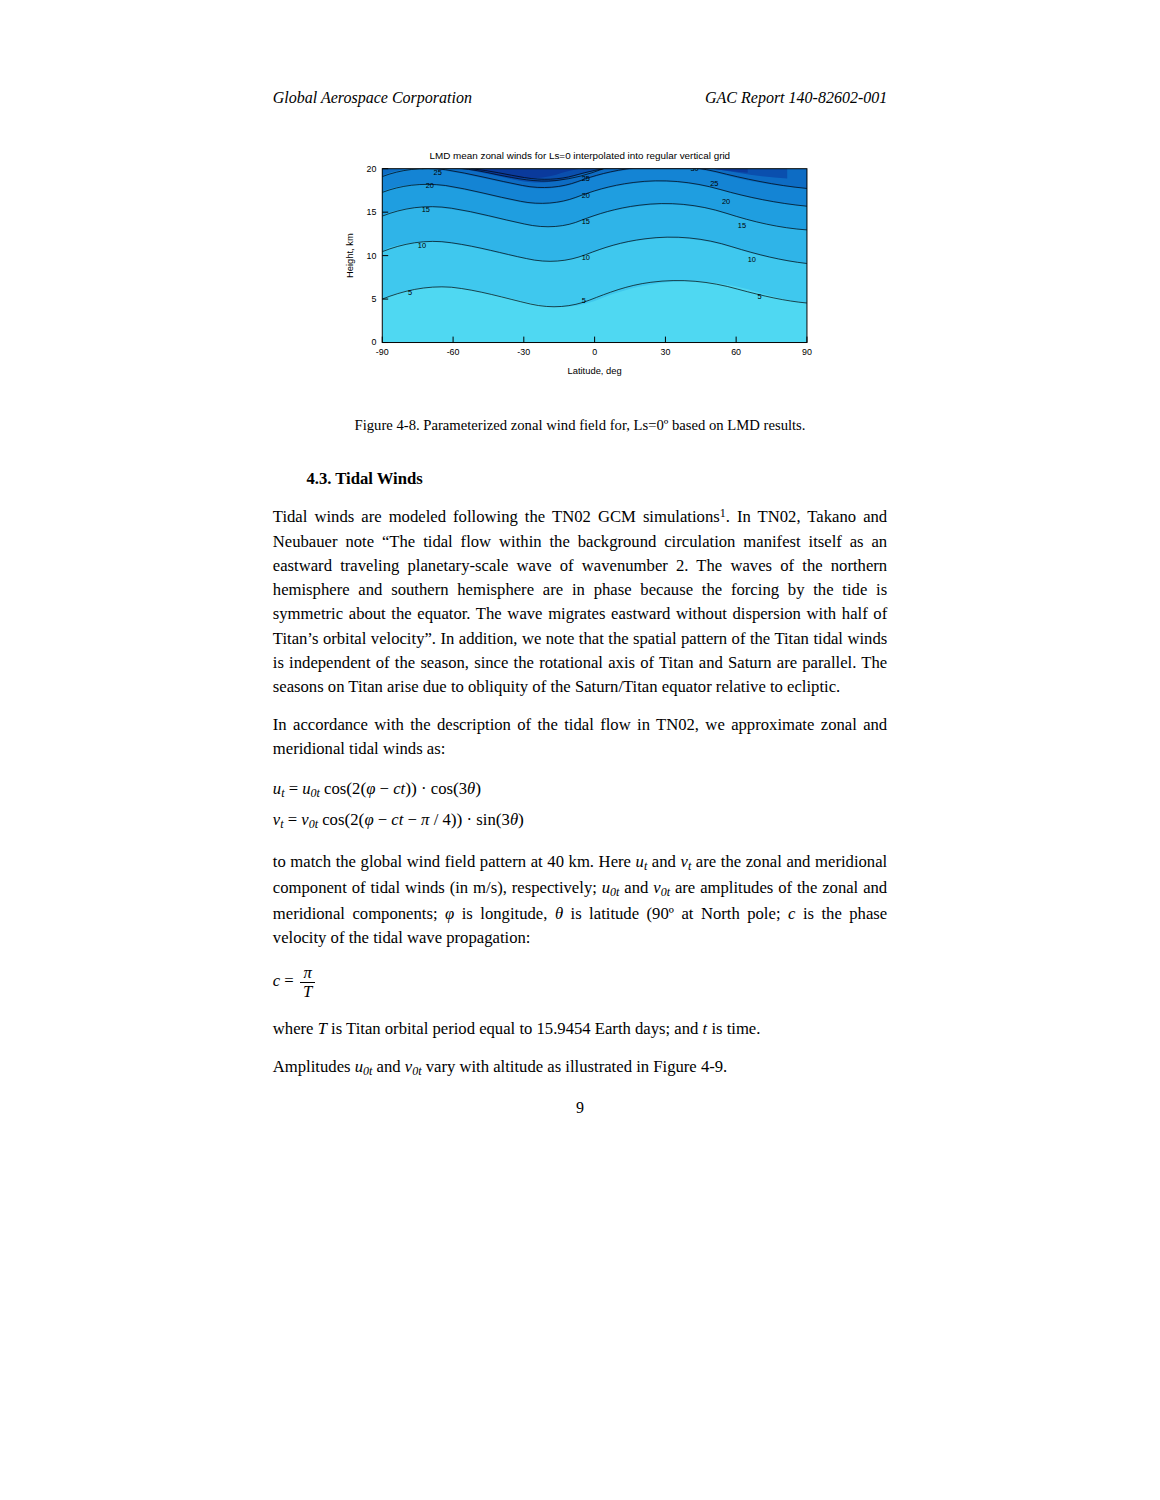Global Aerospace Corporation GAC Report 140-82602-001
LMD mean zonal winds for Ls=0 interpolated into regular vertical grid LMD mean zonal winds for Ls=0 interpolated into regular vertical grid 5 5 5 10 10 10 15 15 15 20 20 20 25 25 25 30 30 30 0 5 10 15 20 -90 -60 -30 0 30 60 90 Latitude, deg Height, km
Figure 4-8. Parameterized zonal wind field for, Ls=0º based on LMD results.
4.3. Tidal Winds
Tidal winds are modeled following the TN02 GCM simulations1. In TN02, Takano and Neubauer note “The tidal flow within the background circulation manifest itself as an eastward traveling planetary-scale wave of wavenumber 2. The waves of the northern hemisphere and southern hemisphere are in phase because the forcing by the tide is symmetric about the equator. The wave migrates eastward without dispersion with half of Titan’s orbital velocity”. In addition, we note that the spatial pattern of the Titan tidal winds is independent of the season, since the rotational axis of Titan and Saturn are parallel. The seasons on Titan arise due to obliquity of the Saturn/Titan equator relative to ecliptic.
In accordance with the description of the tidal flow in TN02, we approximate zonal and meridional tidal winds as:
ut = u0t cos(2(φ − ct)) · cos(3θ)
vt = v0t cos(2(φ − ct − π / 4)) · sin(3θ)
to match the global wind field pattern at 40 km. Here ut and vt are the zonal and meridional component of tidal winds (in m/s), respectively; u0t and v0t are amplitudes of the zonal and meridional components; φ is longitude, θ is latitude (90º at North pole; c is the phase velocity of the tidal wave propagation:
c = πT
where T is Titan orbital period equal to 15.9454 Earth days; and t is time.
Amplitudes u0t and v0t vary with altitude as illustrated in Figure 4-9.
9